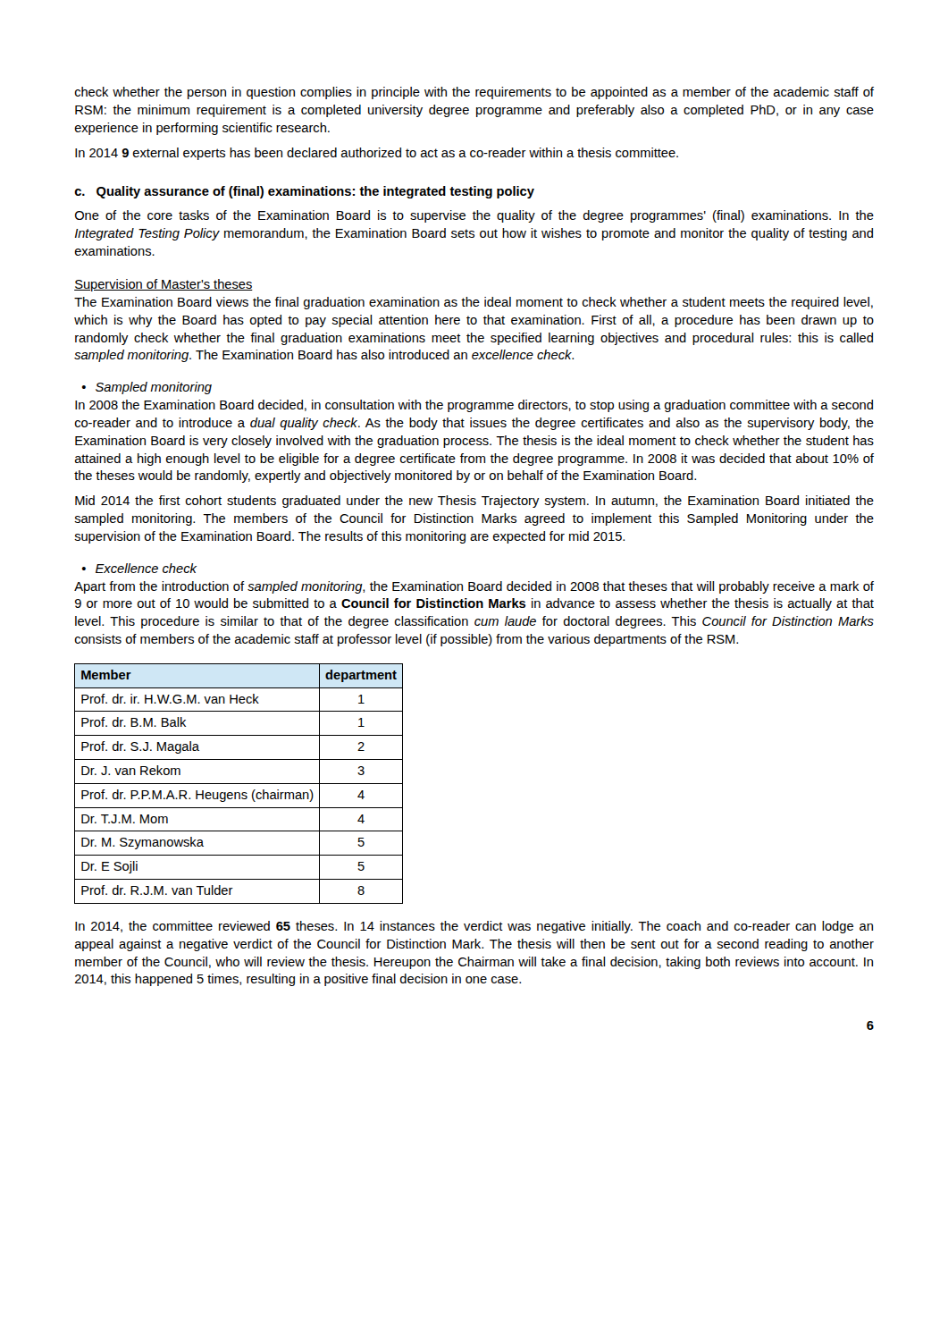check whether the person in question complies in principle with the requirements to be appointed as a member of the academic staff of RSM: the minimum requirement is a completed university degree programme and preferably also a completed PhD, or in any case experience in performing scientific research.
In 2014 9 external experts has been declared authorized to act as a co-reader within a thesis committee.
c. Quality assurance of (final) examinations: the integrated testing policy
One of the core tasks of the Examination Board is to supervise the quality of the degree programmes' (final) examinations. In the Integrated Testing Policy memorandum, the Examination Board sets out how it wishes to promote and monitor the quality of testing and examinations.
Supervision of Master's theses
The Examination Board views the final graduation examination as the ideal moment to check whether a student meets the required level, which is why the Board has opted to pay special attention here to that examination. First of all, a procedure has been drawn up to randomly check whether the final graduation examinations meet the specified learning objectives and procedural rules: this is called sampled monitoring. The Examination Board has also introduced an excellence check.
Sampled monitoring
In 2008 the Examination Board decided, in consultation with the programme directors, to stop using a graduation committee with a second co-reader and to introduce a dual quality check. As the body that issues the degree certificates and also as the supervisory body, the Examination Board is very closely involved with the graduation process. The thesis is the ideal moment to check whether the student has attained a high enough level to be eligible for a degree certificate from the degree programme. In 2008 it was decided that about 10% of the theses would be randomly, expertly and objectively monitored by or on behalf of the Examination Board.
Mid 2014 the first cohort students graduated under the new Thesis Trajectory system. In autumn, the Examination Board initiated the sampled monitoring. The members of the Council for Distinction Marks agreed to implement this Sampled Monitoring under the supervision of the Examination Board. The results of this monitoring are expected for mid 2015.
Excellence check
Apart from the introduction of sampled monitoring, the Examination Board decided in 2008 that theses that will probably receive a mark of 9 or more out of 10 would be submitted to a Council for Distinction Marks in advance to assess whether the thesis is actually at that level. This procedure is similar to that of the degree classification cum laude for doctoral degrees. This Council for Distinction Marks consists of members of the academic staff at professor level (if possible) from the various departments of the RSM.
| Member | department |
| --- | --- |
| Prof. dr. ir. H.W.G.M. van Heck | 1 |
| Prof. dr. B.M. Balk | 1 |
| Prof. dr. S.J. Magala | 2 |
| Dr. J. van Rekom | 3 |
| Prof. dr. P.P.M.A.R. Heugens (chairman) | 4 |
| Dr. T.J.M. Mom | 4 |
| Dr. M. Szymanowska | 5 |
| Dr. E Sojli | 5 |
| Prof. dr. R.J.M. van Tulder | 8 |
In 2014, the committee reviewed 65 theses. In 14 instances the verdict was negative initially. The coach and co-reader can lodge an appeal against a negative verdict of the Council for Distinction Mark. The thesis will then be sent out for a second reading to another member of the Council, who will review the thesis. Hereupon the Chairman will take a final decision, taking both reviews into account. In 2014, this happened 5 times, resulting in a positive final decision in one case.
6